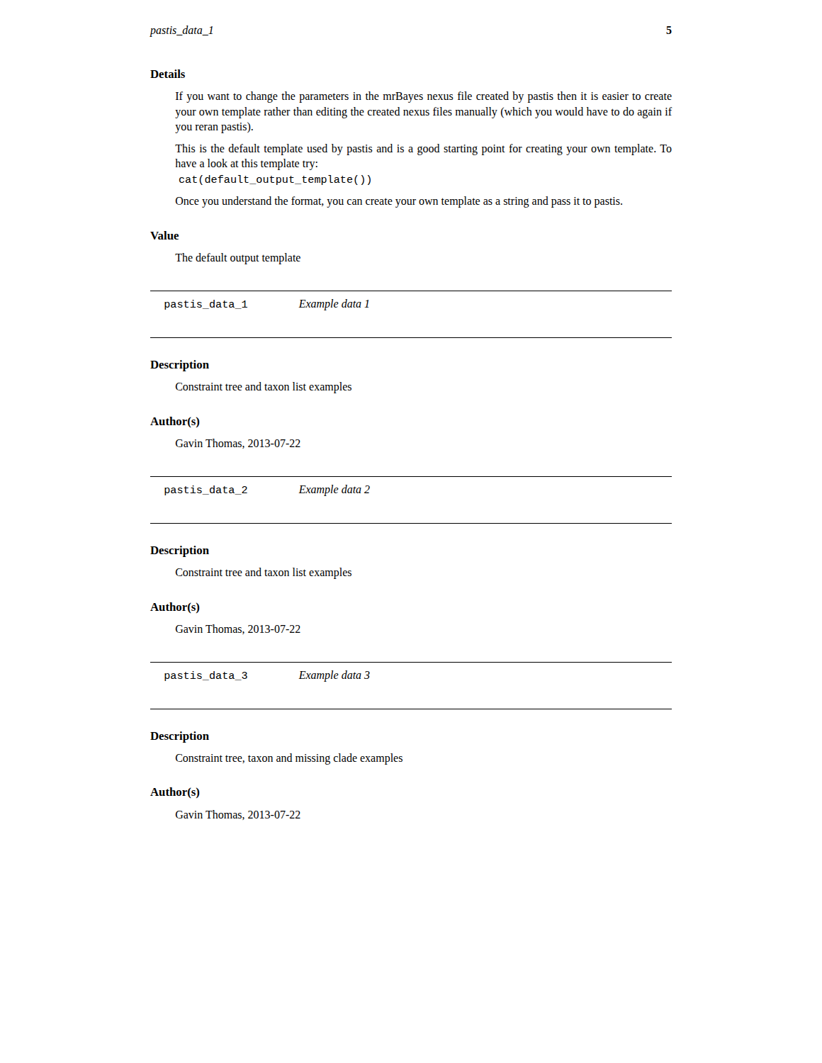pastis_data_1 5
Details
If you want to change the parameters in the mrBayes nexus file created by pastis then it is easier to create your own template rather than editing the created nexus files manually (which you would have to do again if you reran pastis).
This is the default template used by pastis and is a good starting point for creating your own template. To have a look at this template try:
cat(default_output_template())
Once you understand the format, you can create your own template as a string and pass it to pastis.
Value
The default output template
pastis_data_1 Example data 1
Description
Constraint tree and taxon list examples
Author(s)
Gavin Thomas, 2013-07-22
pastis_data_2 Example data 2
Description
Constraint tree and taxon list examples
Author(s)
Gavin Thomas, 2013-07-22
pastis_data_3 Example data 3
Description
Constraint tree, taxon and missing clade examples
Author(s)
Gavin Thomas, 2013-07-22